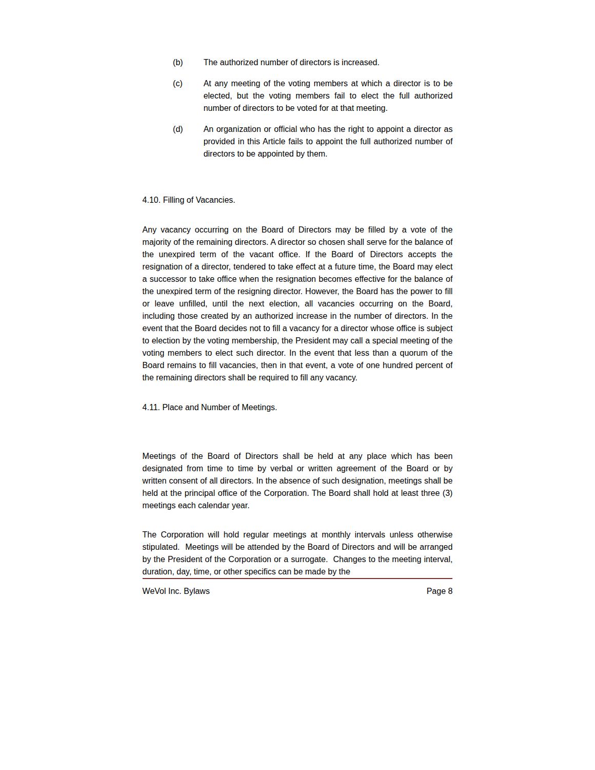(b) The authorized number of directors is increased.
(c) At any meeting of the voting members at which a director is to be elected, but the voting members fail to elect the full authorized number of directors to be voted for at that meeting.
(d) An organization or official who has the right to appoint a director as provided in this Article fails to appoint the full authorized number of directors to be appointed by them.
4.10. Filling of Vacancies.
Any vacancy occurring on the Board of Directors may be filled by a vote of the majority of the remaining directors. A director so chosen shall serve for the balance of the unexpired term of the vacant office. If the Board of Directors accepts the resignation of a director, tendered to take effect at a future time, the Board may elect a successor to take office when the resignation becomes effective for the balance of the unexpired term of the resigning director. However, the Board has the power to fill or leave unfilled, until the next election, all vacancies occurring on the Board, including those created by an authorized increase in the number of directors. In the event that the Board decides not to fill a vacancy for a director whose office is subject to election by the voting membership, the President may call a special meeting of the voting members to elect such director. In the event that less than a quorum of the Board remains to fill vacancies, then in that event, a vote of one hundred percent of the remaining directors shall be required to fill any vacancy.
4.11. Place and Number of Meetings.
Meetings of the Board of Directors shall be held at any place which has been designated from time to time by verbal or written agreement of the Board or by written consent of all directors. In the absence of such designation, meetings shall be held at the principal office of the Corporation. The Board shall hold at least three (3) meetings each calendar year.
The Corporation will hold regular meetings at monthly intervals unless otherwise stipulated. Meetings will be attended by the Board of Directors and will be arranged by the President of the Corporation or a surrogate. Changes to the meeting interval, duration, day, time, or other specifics can be made by the
WeVol Inc. Bylaws Page 8